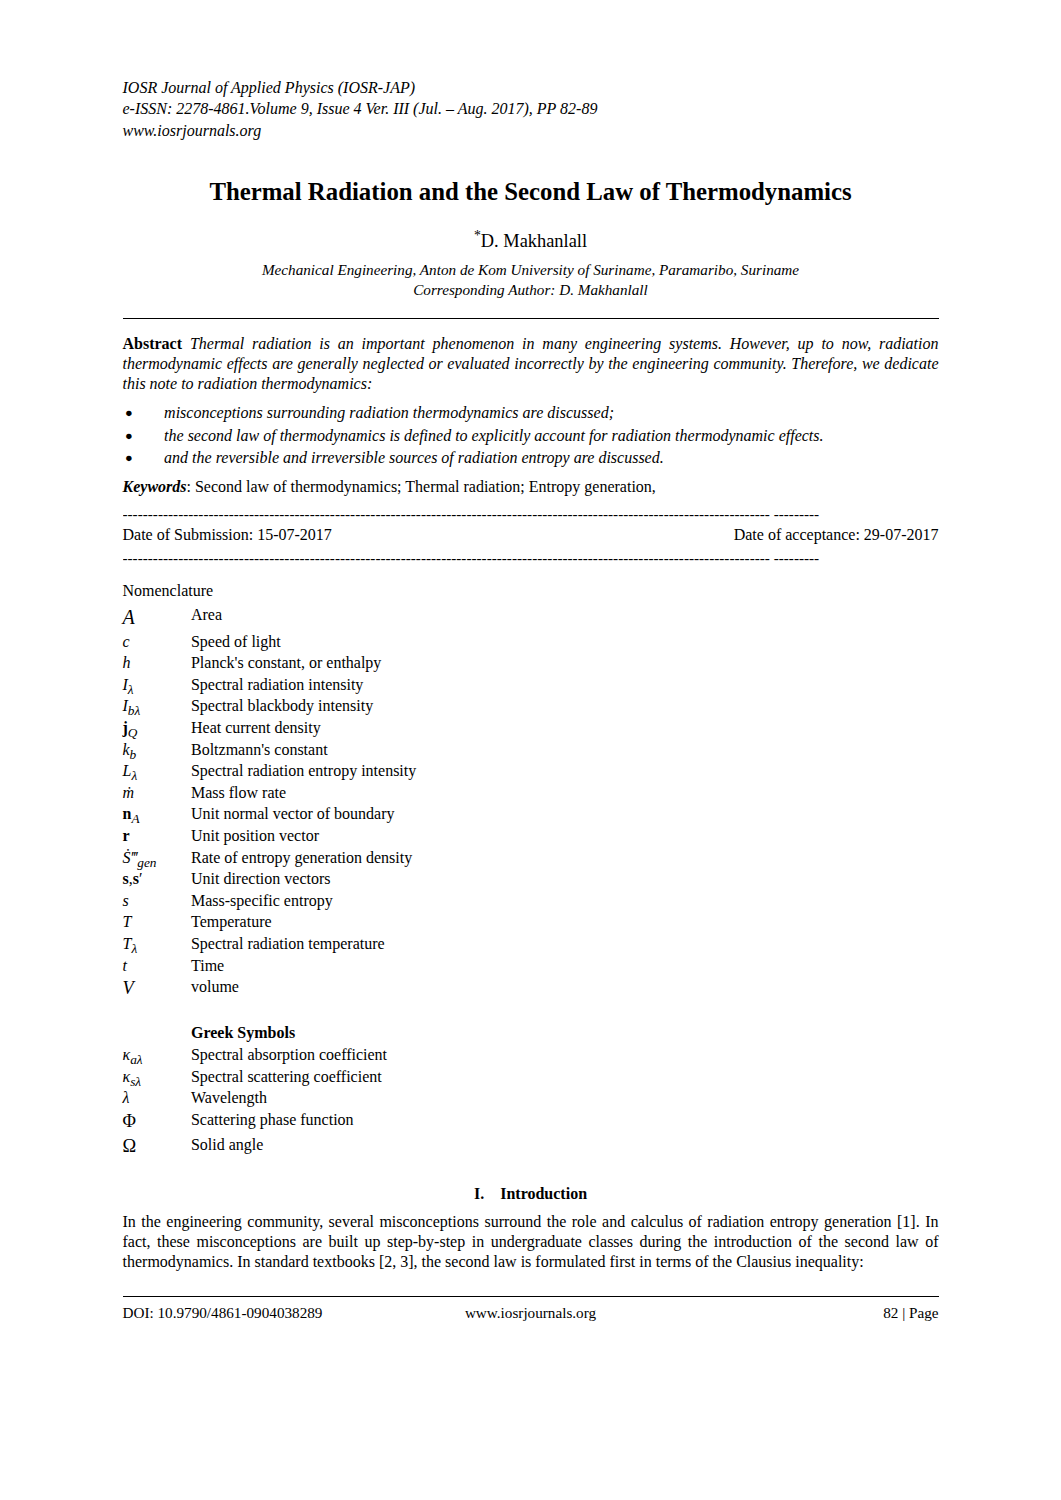IOSR Journal of Applied Physics (IOSR-JAP)
e-ISSN: 2278-4861.Volume 9, Issue 4 Ver. III (Jul. – Aug. 2017), PP 82-89
www.iosrjournals.org
Thermal Radiation and the Second Law of Thermodynamics
*D. Makhanlall
Mechanical Engineering, Anton de Kom University of Suriname, Paramaribo, Suriname
Corresponding Author: D. Makhanlall
Abstract Thermal radiation is an important phenomenon in many engineering systems. However, up to now, radiation thermodynamic effects are generally neglected or evaluated incorrectly by the engineering community. Therefore, we dedicate this note to radiation thermodynamics:
misconceptions surrounding radiation thermodynamics are discussed;
the second law of thermodynamics is defined to explicitly account for radiation thermodynamic effects.
and the reversible and irreversible sources of radiation entropy are discussed.
Keywords: Second law of thermodynamics; Thermal radiation; Entropy generation,
-------------------------------------------------------------------------------------------------------------------------------- ---------
Date of Submission: 15-07-2017 Date of acceptance: 29-07-2017
-------------------------------------------------------------------------------------------------------------------------------- ---------
Nomenclature
| A | Area |
| c | Speed of light |
| h | Planck's constant, or enthalpy |
| I λ | Spectral radiation intensity |
| I bλ | Spectral blackbody intensity |
| j Q | Heat current density |
| k b | Boltzmann's constant |
| L λ | Spectral radiation entropy intensity |
| ṁ | Mass flow rate |
| n A | Unit normal vector of boundary |
| r | Unit position vector |
| Ṡ ‴ gen | Rate of entropy generation density |
| s , s ′ | Unit direction vectors |
| s | Mass-specific entropy |
| T | Temperature |
| T λ | Spectral radiation temperature |
| t | Time |
| V | volume |
| | Greek Symbols |
| κ aλ | Spectral absorption coefficient |
| κ sλ | Spectral scattering coefficient |
| λ | Wavelength |
| Φ | Scattering phase function |
| Ω | Solid angle |
I. Introduction
In the engineering community, several misconceptions surround the role and calculus of radiation entropy generation [1]. In fact, these misconceptions are built up step-by-step in undergraduate classes during the introduction of the second law of thermodynamics. In standard textbooks [2, 3], the second law is formulated first in terms of the Clausius inequality:
DOI: 10.9790/4861-0904038289 www.iosrjournals.org 82 | Page